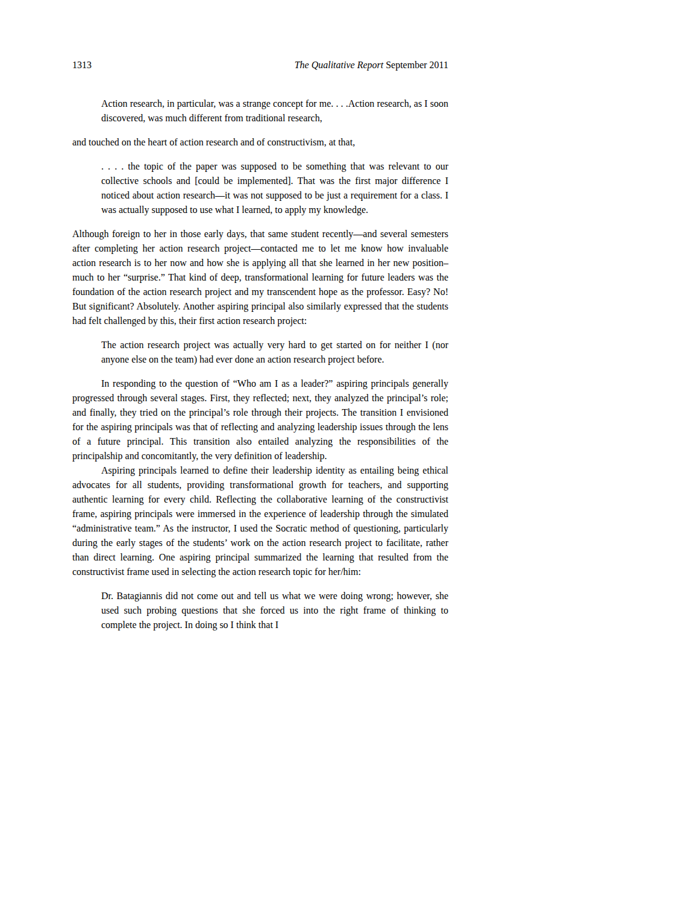1313 The Qualitative Report September 2011
Action research, in particular, was a strange concept for me. . . .Action research, as I soon discovered, was much different from traditional research,
and touched on the heart of action research and of constructivism, at that,
. . . . the topic of the paper was supposed to be something that was relevant to our collective schools and [could be implemented]. That was the first major difference I noticed about action research—it was not supposed to be just a requirement for a class. I was actually supposed to use what I learned, to apply my knowledge.
Although foreign to her in those early days, that same student recently—and several semesters after completing her action research project—contacted me to let me know how invaluable action research is to her now and how she is applying all that she learned in her new position–much to her “surprise.” That kind of deep, transformational learning for future leaders was the foundation of the action research project and my transcendent hope as the professor. Easy? No! But significant? Absolutely. Another aspiring principal also similarly expressed that the students had felt challenged by this, their first action research project:
The action research project was actually very hard to get started on for neither I (nor anyone else on the team) had ever done an action research project before.
In responding to the question of “Who am I as a leader?” aspiring principals generally progressed through several stages. First, they reflected; next, they analyzed the principal’s role; and finally, they tried on the principal’s role through their projects. The transition I envisioned for the aspiring principals was that of reflecting and analyzing leadership issues through the lens of a future principal. This transition also entailed analyzing the responsibilities of the principalship and concomitantly, the very definition of leadership.
Aspiring principals learned to define their leadership identity as entailing being ethical advocates for all students, providing transformational growth for teachers, and supporting authentic learning for every child. Reflecting the collaborative learning of the constructivist frame, aspiring principals were immersed in the experience of leadership through the simulated “administrative team.” As the instructor, I used the Socratic method of questioning, particularly during the early stages of the students’ work on the action research project to facilitate, rather than direct learning. One aspiring principal summarized the learning that resulted from the constructivist frame used in selecting the action research topic for her/him:
Dr. Batagiannis did not come out and tell us what we were doing wrong; however, she used such probing questions that she forced us into the right frame of thinking to complete the project. In doing so I think that I